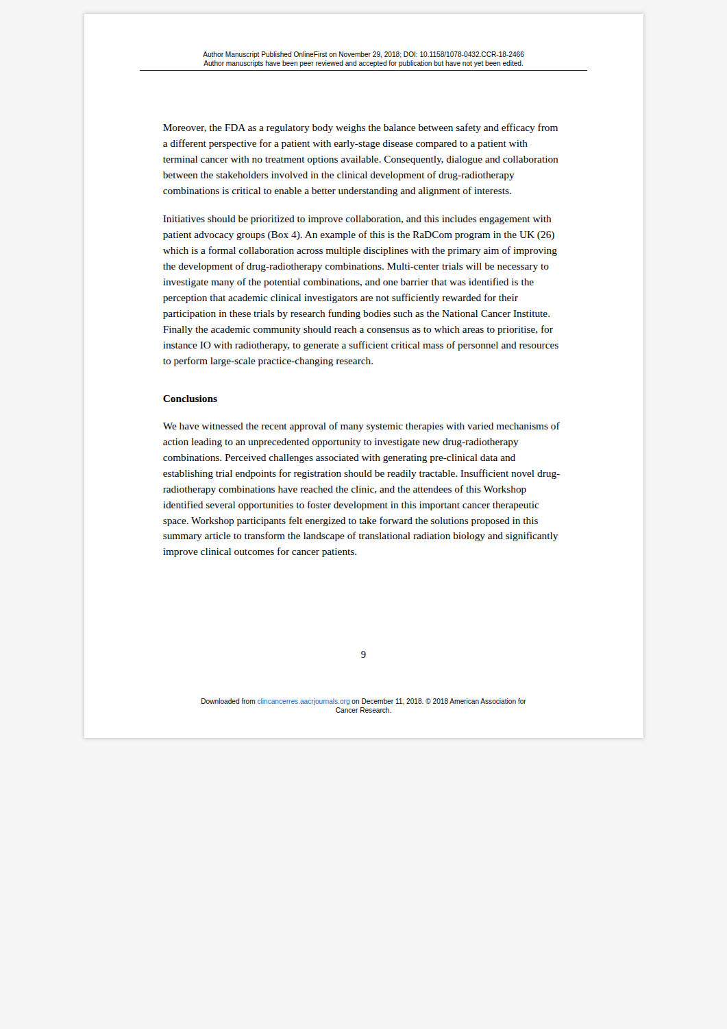Author Manuscript Published OnlineFirst on November 29, 2018; DOI: 10.1158/1078-0432.CCR-18-2466
Author manuscripts have been peer reviewed and accepted for publication but have not yet been edited.
Moreover, the FDA as a regulatory body weighs the balance between safety and efficacy from a different perspective for a patient with early-stage disease compared to a patient with terminal cancer with no treatment options available. Consequently, dialogue and collaboration between the stakeholders involved in the clinical development of drug-radiotherapy combinations is critical to enable a better understanding and alignment of interests.
Initiatives should be prioritized to improve collaboration, and this includes engagement with patient advocacy groups (Box 4). An example of this is the RaDCom program in the UK (26) which is a formal collaboration across multiple disciplines with the primary aim of improving the development of drug-radiotherapy combinations. Multi-center trials will be necessary to investigate many of the potential combinations, and one barrier that was identified is the perception that academic clinical investigators are not sufficiently rewarded for their participation in these trials by research funding bodies such as the National Cancer Institute. Finally the academic community should reach a consensus as to which areas to prioritise, for instance IO with radiotherapy, to generate a sufficient critical mass of personnel and resources to perform large-scale practice-changing research.
Conclusions
We have witnessed the recent approval of many systemic therapies with varied mechanisms of action leading to an unprecedented opportunity to investigate new drug-radiotherapy combinations. Perceived challenges associated with generating pre-clinical data and establishing trial endpoints for registration should be readily tractable. Insufficient novel drug-radiotherapy combinations have reached the clinic, and the attendees of this Workshop identified several opportunities to foster development in this important cancer therapeutic space. Workshop participants felt energized to take forward the solutions proposed in this summary article to transform the landscape of translational radiation biology and significantly improve clinical outcomes for cancer patients.
9
Downloaded from clincancerres.aacrjournals.org on December 11, 2018. © 2018 American Association for
Cancer Research.